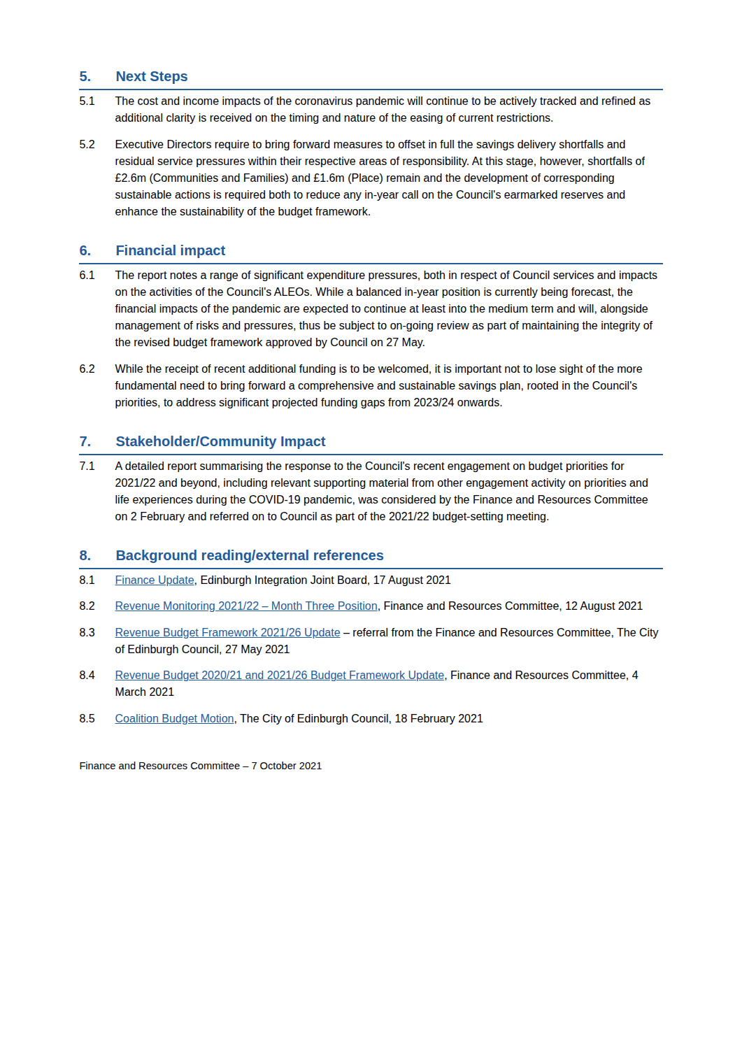5. Next Steps
5.1
The cost and income impacts of the coronavirus pandemic will continue to be actively tracked and refined as additional clarity is received on the timing and nature of the easing of current restrictions.
5.2
Executive Directors require to bring forward measures to offset in full the savings delivery shortfalls and residual service pressures within their respective areas of responsibility. At this stage, however, shortfalls of £2.6m (Communities and Families) and £1.6m (Place) remain and the development of corresponding sustainable actions is required both to reduce any in-year call on the Council's earmarked reserves and enhance the sustainability of the budget framework.
6. Financial impact
6.1
The report notes a range of significant expenditure pressures, both in respect of Council services and impacts on the activities of the Council's ALEOs. While a balanced in-year position is currently being forecast, the financial impacts of the pandemic are expected to continue at least into the medium term and will, alongside management of risks and pressures, thus be subject to on-going review as part of maintaining the integrity of the revised budget framework approved by Council on 27 May.
6.2
While the receipt of recent additional funding is to be welcomed, it is important not to lose sight of the more fundamental need to bring forward a comprehensive and sustainable savings plan, rooted in the Council's priorities, to address significant projected funding gaps from 2023/24 onwards.
7. Stakeholder/Community Impact
7.1
A detailed report summarising the response to the Council's recent engagement on budget priorities for 2021/22 and beyond, including relevant supporting material from other engagement activity on priorities and life experiences during the COVID-19 pandemic, was considered by the Finance and Resources Committee on 2 February and referred on to Council as part of the 2021/22 budget-setting meeting.
8. Background reading/external references
8.1
Finance Update, Edinburgh Integration Joint Board, 17 August 2021
8.2
Revenue Monitoring 2021/22 – Month Three Position, Finance and Resources Committee, 12 August 2021
8.3
Revenue Budget Framework 2021/26 Update – referral from the Finance and Resources Committee, The City of Edinburgh Council, 27 May 2021
8.4
Revenue Budget 2020/21 and 2021/26 Budget Framework Update, Finance and Resources Committee, 4 March 2021
8.5
Coalition Budget Motion, The City of Edinburgh Council, 18 February 2021
Finance and Resources Committee – 7 October 2021